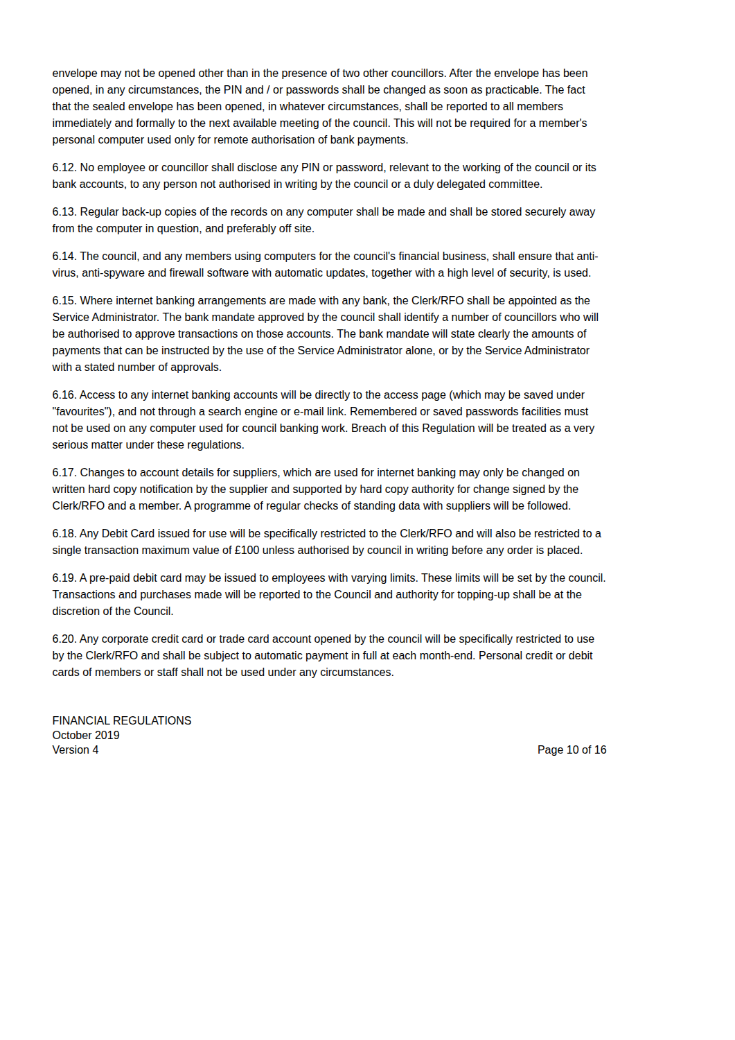envelope may not be opened other than in the presence of two other councillors. After the envelope has been opened, in any circumstances, the PIN and / or passwords shall be changed as soon as practicable. The fact that the sealed envelope has been opened, in whatever circumstances, shall be reported to all members immediately and formally to the next available meeting of the council. This will not be required for a member's personal computer used only for remote authorisation of bank payments.
6.12. No employee or councillor shall disclose any PIN or password, relevant to the working of the council or its bank accounts, to any person not authorised in writing by the council or a duly delegated committee.
6.13. Regular back-up copies of the records on any computer shall be made and shall be stored securely away from the computer in question, and preferably off site.
6.14. The council, and any members using computers for the council's financial business, shall ensure that anti-virus, anti-spyware and firewall software with automatic updates, together with a high level of security, is used.
6.15. Where internet banking arrangements are made with any bank, the Clerk/RFO shall be appointed as the Service Administrator. The bank mandate approved by the council shall identify a number of councillors who will be authorised to approve transactions on those accounts. The bank mandate will state clearly the amounts of payments that can be instructed by the use of the Service Administrator alone, or by the Service Administrator with a stated number of approvals.
6.16. Access to any internet banking accounts will be directly to the access page (which may be saved under "favourites"), and not through a search engine or e-mail link. Remembered or saved passwords facilities must not be used on any computer used for council banking work. Breach of this Regulation will be treated as a very serious matter under these regulations.
6.17. Changes to account details for suppliers, which are used for internet banking may only be changed on written hard copy notification by the supplier and supported by hard copy authority for change signed by the Clerk/RFO and a member. A programme of regular checks of standing data with suppliers will be followed.
6.18. Any Debit Card issued for use will be specifically restricted to the Clerk/RFO and will also be restricted to a single transaction maximum value of £100 unless authorised by council in writing before any order is placed.
6.19. A pre-paid debit card may be issued to employees with varying limits. These limits will be set by the council. Transactions and purchases made will be reported to the Council and authority for topping-up shall be at the discretion of the Council.
6.20. Any corporate credit card or trade card account opened by the council will be specifically restricted to use by the Clerk/RFO and shall be subject to automatic payment in full at each month-end. Personal credit or debit cards of members or staff shall not be used under any circumstances.
FINANCIAL REGULATIONS October 2019 Version 4 Page 10 of 16